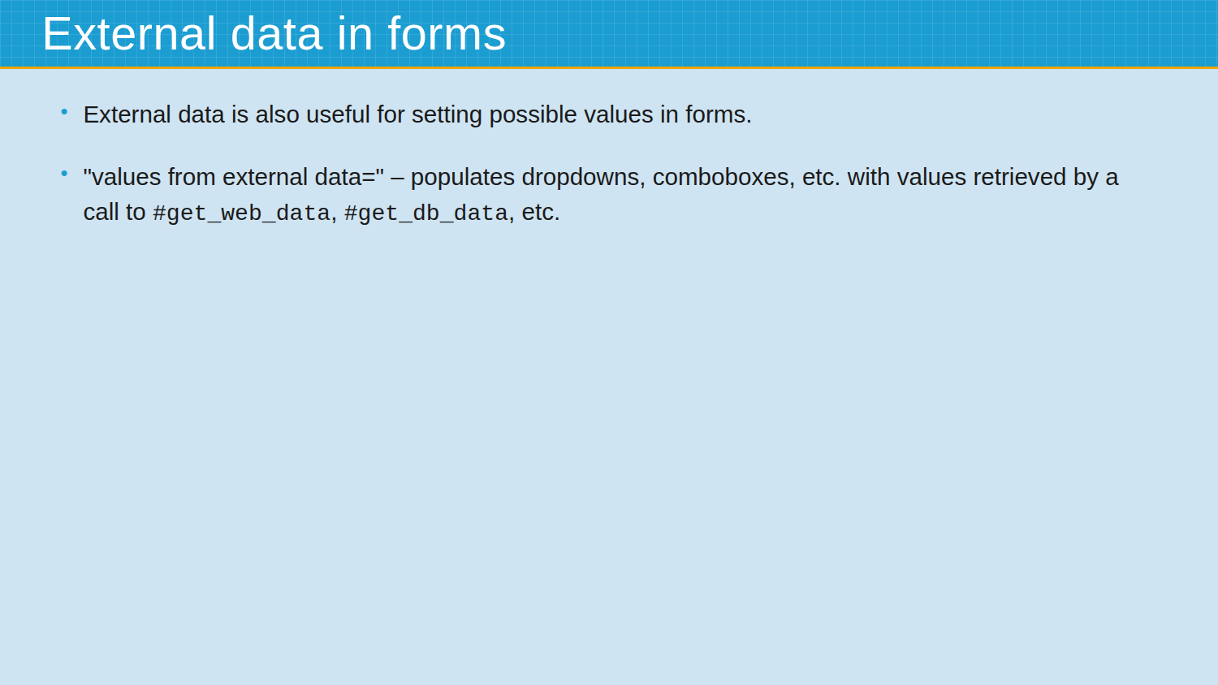External data in forms
External data is also useful for setting possible values in forms.
"values from external data=" – populates dropdowns, comboboxes, etc. with values retrieved by a call to #get_web_data, #get_db_data, etc.